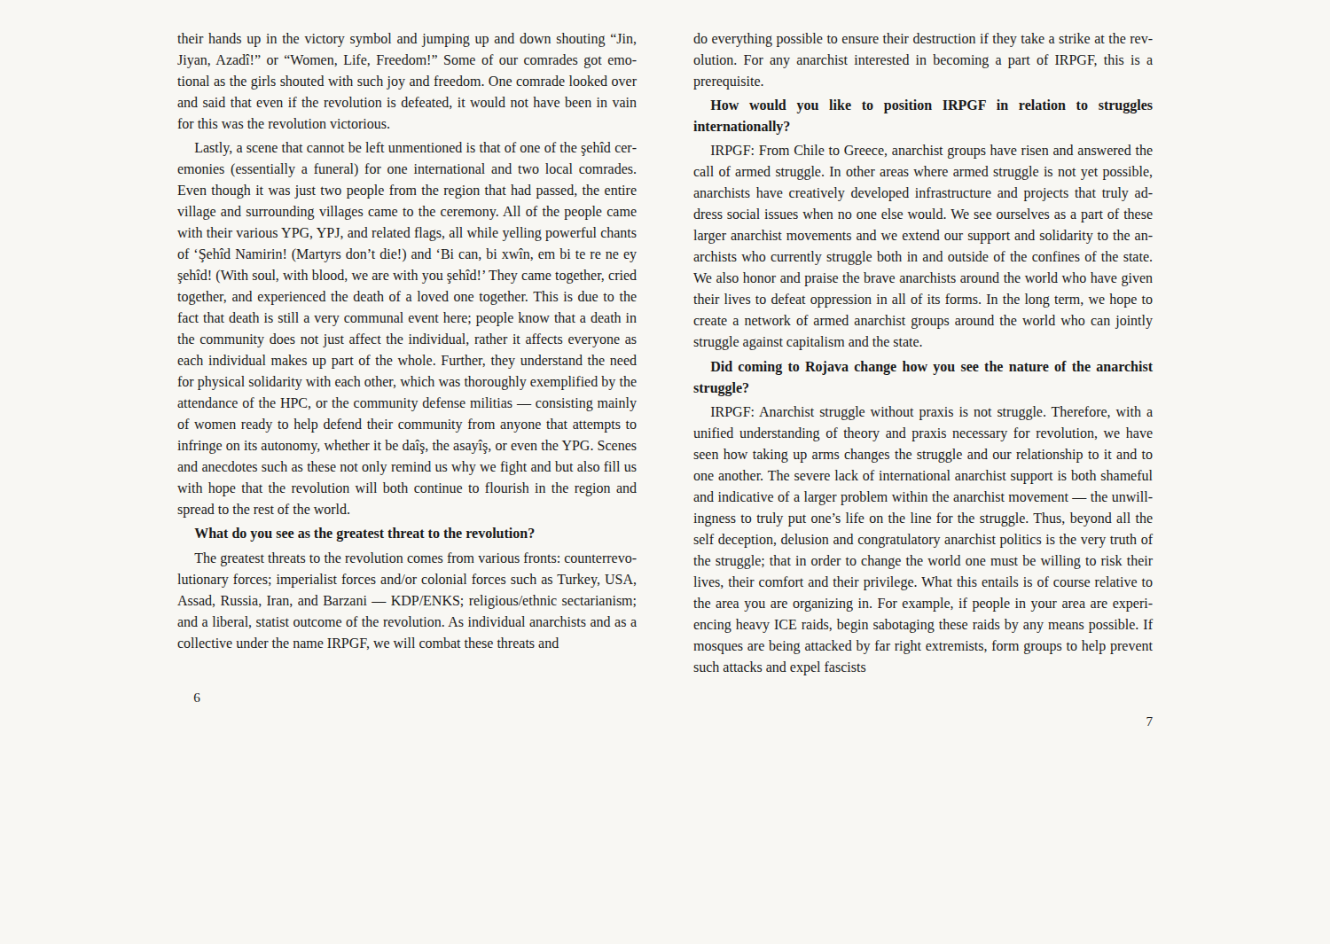their hands up in the victory symbol and jumping up and down shouting “Jin, Jiyan, Azadî!” or “Women, Life, Freedom!” Some of our comrades got emotional as the girls shouted with such joy and freedom. One comrade looked over and said that even if the revolution is defeated, it would not have been in vain for this was the revolution victorious.
Lastly, a scene that cannot be left unmentioned is that of one of the şehîd ceremonies (essentially a funeral) for one international and two local comrades. Even though it was just two people from the region that had passed, the entire village and surrounding villages came to the ceremony. All of the people came with their various YPG, YPJ, and related flags, all while yelling powerful chants of ‘Şehîd Namirin! (Martyrs don’t die!) and ‘Bi can, bi xwîn, em bi te re ne ey şehîd! (With soul, with blood, we are with you şehîd!’ They came together, cried together, and experienced the death of a loved one together. This is due to the fact that death is still a very communal event here; people know that a death in the community does not just affect the individual, rather it affects everyone as each individual makes up part of the whole. Further, they understand the need for physical solidarity with each other, which was thoroughly exemplified by the attendance of the HPC, or the community defense militias — consisting mainly of women ready to help defend their community from anyone that attempts to infringe on its autonomy, whether it be daîş, the asayîş, or even the YPG. Scenes and anecdotes such as these not only remind us why we fight and but also fill us with hope that the revolution will both continue to flourish in the region and spread to the rest of the world.
What do you see as the greatest threat to the revolution?
The greatest threats to the revolution comes from various fronts: counterrevolutionary forces; imperialist forces and/or colonial forces such as Turkey, USA, Assad, Russia, Iran, and Barzani — KDP/ENKS; religious/ethnic sectarianism; and a liberal, statist outcome of the revolution. As individual anarchists and as a collective under the name IRPGF, we will combat these threats and
6
do everything possible to ensure their destruction if they take a strike at the revolution. For any anarchist interested in becoming a part of IRPGF, this is a prerequisite.
How would you like to position IRPGF in relation to struggles internationally?
IRPGF: From Chile to Greece, anarchist groups have risen and answered the call of armed struggle. In other areas where armed struggle is not yet possible, anarchists have creatively developed infrastructure and projects that truly address social issues when no one else would. We see ourselves as a part of these larger anarchist movements and we extend our support and solidarity to the anarchists who currently struggle both in and outside of the confines of the state. We also honor and praise the brave anarchists around the world who have given their lives to defeat oppression in all of its forms. In the long term, we hope to create a network of armed anarchist groups around the world who can jointly struggle against capitalism and the state.
Did coming to Rojava change how you see the nature of the anarchist struggle?
IRPGF: Anarchist struggle without praxis is not struggle. Therefore, with a unified understanding of theory and praxis necessary for revolution, we have seen how taking up arms changes the struggle and our relationship to it and to one another. The severe lack of international anarchist support is both shameful and indicative of a larger problem within the anarchist movement — the unwillingness to truly put one’s life on the line for the struggle. Thus, beyond all the self deception, delusion and congratulatory anarchist politics is the very truth of the struggle; that in order to change the world one must be willing to risk their lives, their comfort and their privilege. What this entails is of course relative to the area you are organizing in. For example, if people in your area are experiencing heavy ICE raids, begin sabotaging these raids by any means possible. If mosques are being attacked by far right extremists, form groups to help prevent such attacks and expel fascists
7